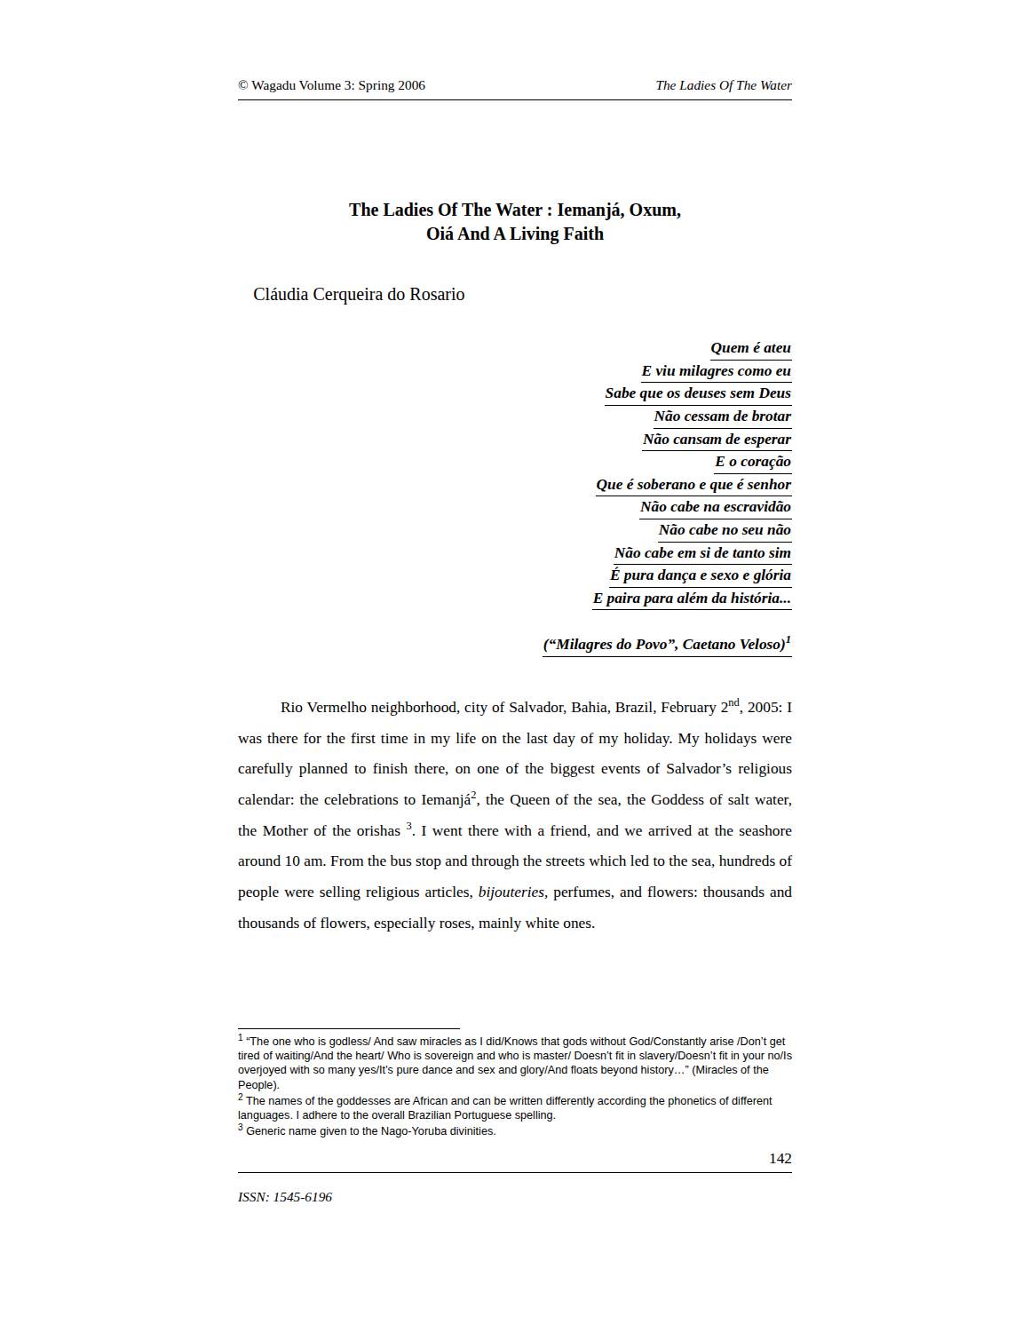© Wagadu Volume 3: Spring 2006 The Ladies Of The Water
The Ladies Of The Water : Iemanjá, Oxum,
Oiá And A Living Faith
Cláudia Cerqueira do Rosario
Quem é ateu
E viu milagres como eu
Sabe que os deuses sem Deus
Não cessam de brotar
Não cansam de esperar
E o coração
Que é soberano e que é senhor
Não cabe na escravidão
Não cabe no seu não
Não cabe em si de tanto sim
É pura dança e sexo e glória
E paira para além da história...
(“Milagres do Povo”, Caetano Veloso)1
Rio Vermelho neighborhood, city of Salvador, Bahia, Brazil, February 2nd, 2005: I was there for the first time in my life on the last day of my holiday. My holidays were carefully planned to finish there, on one of the biggest events of Salvador’s religious calendar: the celebrations to Iemanjá2, the Queen of the sea, the Goddess of salt water, the Mother of the orishas 3. I went there with a friend, and we arrived at the seashore around 10 am. From the bus stop and through the streets which led to the sea, hundreds of people were selling religious articles, bijouteries, perfumes, and flowers: thousands and thousands of flowers, especially roses, mainly white ones.
1 “The one who is godless/ And saw miracles as I did/Knows that gods without God/Constantly arise /Don’t get tired of waiting/And the heart/ Who is sovereign and who is master/ Doesn’t fit in slavery/Doesn’t fit in your no/Is overjoyed with so many yes/It’s pure dance and sex and glory/And floats beyond history…” (Miracles of the People).
2 The names of the goddesses are African and can be written differently according the phonetics of different languages. I adhere to the overall Brazilian Portuguese spelling.
3 Generic name given to the Nago-Yoruba divinities.
142
ISSN: 1545-6196